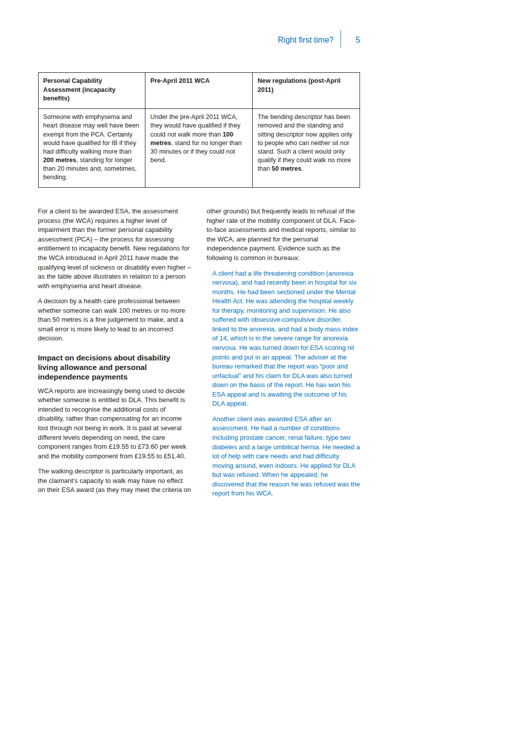Right first time? 5
| Personal Capability Assessment (incapacity benefits) | Pre-April 2011 WCA | New regulations (post-April 2011) |
| --- | --- | --- |
| Someone with emphysema and heart disease may well have been exempt from the PCA. Certainly would have qualified for IB if they had difficulty walking more than 200 metres , standing for longer than 20 minutes and, sometimes, bending. | Under the pre-April 2011 WCA, they would have qualified if they could not walk more than 100 metres , stand for no longer than 30 minutes or if they could not bend. | The bending descriptor has been removed and the standing and sitting descriptor now applies only to people who can neither sit nor stand. Such a client would only qualify if they could walk no more than 50 metres . |
For a client to be awarded ESA, the assessment process (the WCA) requires a higher level of impairment than the former personal capability assessment (PCA) – the process for assessing entitlement to incapacity benefit. New regulations for the WCA introduced in April 2011 have made the qualifying level of sickness or disability even higher – as the table above illustrates in relation to a person with emphysema and heart disease.
A decision by a health care professional between whether someone can walk 100 metres or no more than 50 metres is a fine judgement to make, and a small error is more likely to lead to an incorrect decision.
Impact on decisions about disability living allowance and personal independence payments
WCA reports are increasingly being used to decide whether someone is entitled to DLA. This benefit is intended to recognise the additional costs of disability, rather than compensating for an income lost through not being in work. It is paid at several different levels depending on need, the care component ranges from £19.55 to £73.60 per week and the mobility component from £19.55 to £51.40.
The walking descriptor is particularly important, as the claimant’s capacity to walk may have no effect on their ESA award (as they may meet the criteria on other grounds) but frequently leads to refusal of the higher rate of the mobility component of DLA. Face-to-face assessments and medical reports, similar to the WCA, are planned for the personal independence payment. Evidence such as the following is common in bureaux:
A client had a life threatening condition (anorexia nervosa), and had recently been in hospital for six months. He had been sectioned under the Mental Health Act. He was attending the hospital weekly for therapy, monitoring and supervision. He also suffered with obsessive-compulsive disorder, linked to the anorexia, and had a body mass index of 14, which is in the severe range for anorexia nervosa. He was turned down for ESA scoring nil points and put in an appeal. The adviser at the bureau remarked that the report was “poor and unfactual” and his claim for DLA was also turned down on the basis of the report. He has won his ESA appeal and is awaiting the outcome of his DLA appeal.
Another client was awarded ESA after an assessment. He had a number of conditions including prostate cancer, renal failure, type two diabetes and a large umbilical hernia. He needed a lot of help with care needs and had difficulty moving around, even indoors. He applied for DLA but was refused. When he appealed, he discovered that the reason he was refused was the report from his WCA.